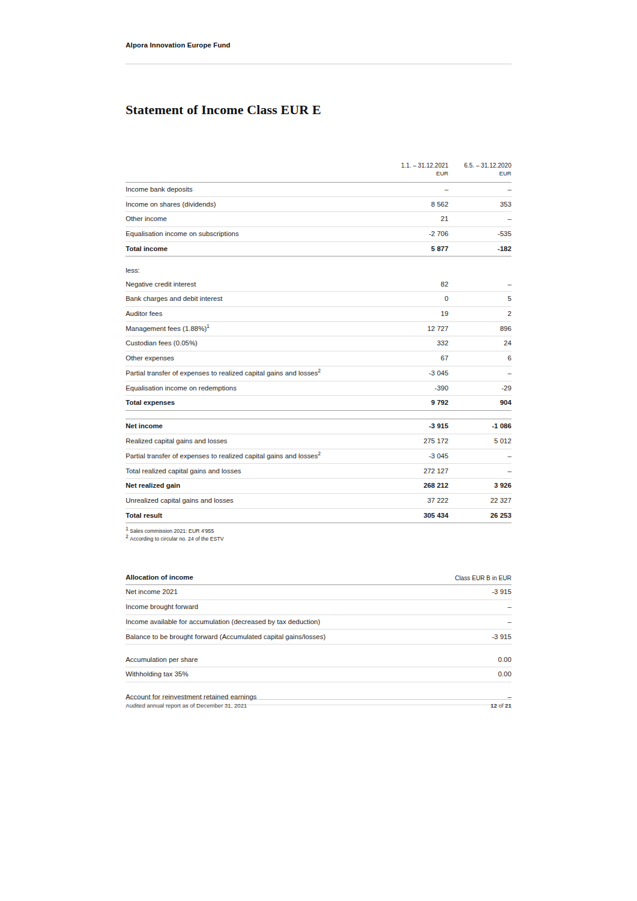Alpora Innovation Europe Fund
Statement of Income Class EUR E
| | 1.1. – 31.12.2021 EUR | 6.5. – 31.12.2020 EUR |
| --- | --- | --- |
| Income bank deposits | – | – |
| Income on shares (dividends) | 8 562 | 353 |
| Other income | 21 | – |
| Equalisation income on subscriptions | -2 706 | -535 |
| Total income | 5 877 | -182 |
| less: | | |
| Negative credit interest | 82 | – |
| Bank charges and debit interest | 0 | 5 |
| Auditor fees | 19 | 2 |
| Management fees (1.88%) 1 | 12 727 | 896 |
| Custodian fees (0.05%) | 332 | 24 |
| Other expenses | 67 | 6 |
| Partial transfer of expenses to realized capital gains and losses 2 | -3 045 | – |
| Equalisation income on redemptions | -390 | -29 |
| Total expenses | 9 792 | 904 |
| Net income | -3 915 | -1 086 |
| Realized capital gains and losses | 275 172 | 5 012 |
| Partial transfer of expenses to realized capital gains and losses 2 | -3 045 | – |
| Total realized capital gains and losses | 272 127 | – |
| Net realized gain | 268 212 | 3 926 |
| Unrealized capital gains and losses | 37 222 | 22 327 |
| Total result | 305 434 | 26 253 |
1 Sales commission 2021: EUR 4'955
2 According to circular no. 24 of the ESTV
| Allocation of income | Class EUR B in EUR |
| --- | --- |
| Net income 2021 | -3 915 |
| Income brought forward | – |
| Income available for accumulation (decreased by tax deduction) | – |
| Balance to be brought forward (Accumulated capital gains/losses) | -3 915 |
| Accumulation per share | 0.00 |
| Withholding tax 35% | 0.00 |
| Account for reinvestment retained earnings | – |
Audited annual report as of December 31, 2021
12 of 21